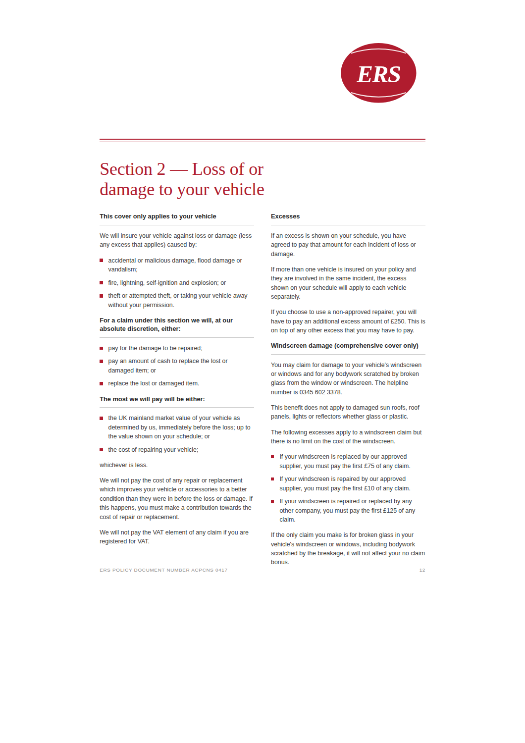ERS
Section 2 — Loss of or
damage to your vehicle
This cover only applies to your vehicle
We will insure your vehicle against loss or damage (less any excess that applies) caused by:
accidental or malicious damage, flood damage or vandalism;
fire, lightning, self-ignition and explosion; or
theft or attempted theft, or taking your vehicle away without your permission.
For a claim under this section we will, at our absolute discretion, either:
pay for the damage to be repaired;
pay an amount of cash to replace the lost or damaged item; or
replace the lost or damaged item.
The most we will pay will be either:
the UK mainland market value of your vehicle as determined by us, immediately before the loss; up to the value shown on your schedule; or
the cost of repairing your vehicle;
whichever is less.
We will not pay the cost of any repair or replacement which improves your vehicle or accessories to a better condition than they were in before the loss or damage. If this happens, you must make a contribution towards the cost of repair or replacement.
We will not pay the VAT element of any claim if you are registered for VAT.
Excesses
If an excess is shown on your schedule, you have agreed to pay that amount for each incident of loss or damage.
If more than one vehicle is insured on your policy and they are involved in the same incident, the excess shown on your schedule will apply to each vehicle separately.
If you choose to use a non-approved repairer, you will have to pay an additional excess amount of £250. This is on top of any other excess that you may have to pay.
Windscreen damage (comprehensive cover only)
You may claim for damage to your vehicle's windscreen or windows and for any bodywork scratched by broken glass from the window or windscreen. The helpline number is 0345 602 3378.
This benefit does not apply to damaged sun roofs, roof panels, lights or reflectors whether glass or plastic.
The following excesses apply to a windscreen claim but there is no limit on the cost of the windscreen.
If your windscreen is replaced by our approved supplier, you must pay the first £75 of any claim.
If your windscreen is repaired by our approved supplier, you must pay the first £10 of any claim.
If your windscreen is repaired or replaced by any other company, you must pay the first £125 of any claim.
If the only claim you make is for broken glass in your vehicle's windscreen or windows, including bodywork scratched by the breakage, it will not affect your no claim bonus.
ERS Policy Document Number ACPCNS 0417 12